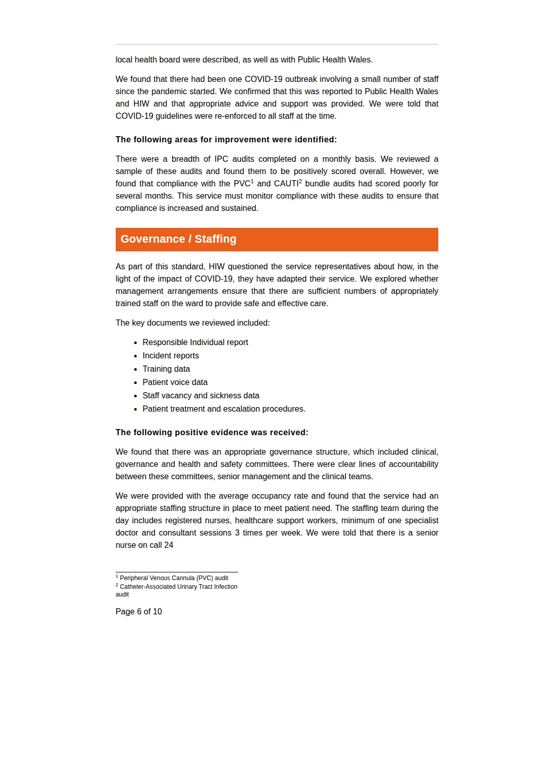local health board were described, as well as with Public Health Wales.
We found that there had been one COVID-19 outbreak involving a small number of staff since the pandemic started. We confirmed that this was reported to Public Health Wales and HIW and that appropriate advice and support was provided. We were told that COVID-19 guidelines were re-enforced to all staff at the time.
The following areas for improvement were identified:
There were a breadth of IPC audits completed on a monthly basis. We reviewed a sample of these audits and found them to be positively scored overall. However, we found that compliance with the PVC1 and CAUTI2 bundle audits had scored poorly for several months. This service must monitor compliance with these audits to ensure that compliance is increased and sustained.
Governance / Staffing
As part of this standard, HIW questioned the service representatives about how, in the light of the impact of COVID-19, they have adapted their service. We explored whether management arrangements ensure that there are sufficient numbers of appropriately trained staff on the ward to provide safe and effective care.
The key documents we reviewed included:
Responsible Individual report
Incident reports
Training data
Patient voice data
Staff vacancy and sickness data
Patient treatment and escalation procedures.
The following positive evidence was received:
We found that there was an appropriate governance structure, which included clinical, governance and health and safety committees. There were clear lines of accountability between these committees, senior management and the clinical teams.
We were provided with the average occupancy rate and found that the service had an appropriate staffing structure in place to meet patient need. The staffing team during the day includes registered nurses, healthcare support workers, minimum of one specialist doctor and consultant sessions 3 times per week. We were told that there is a senior nurse on call 24
1 Peripheral Venous Cannula (PVC) audit
2 Catheter-Associated Urinary Tract Infection audit
Page 6 of 10